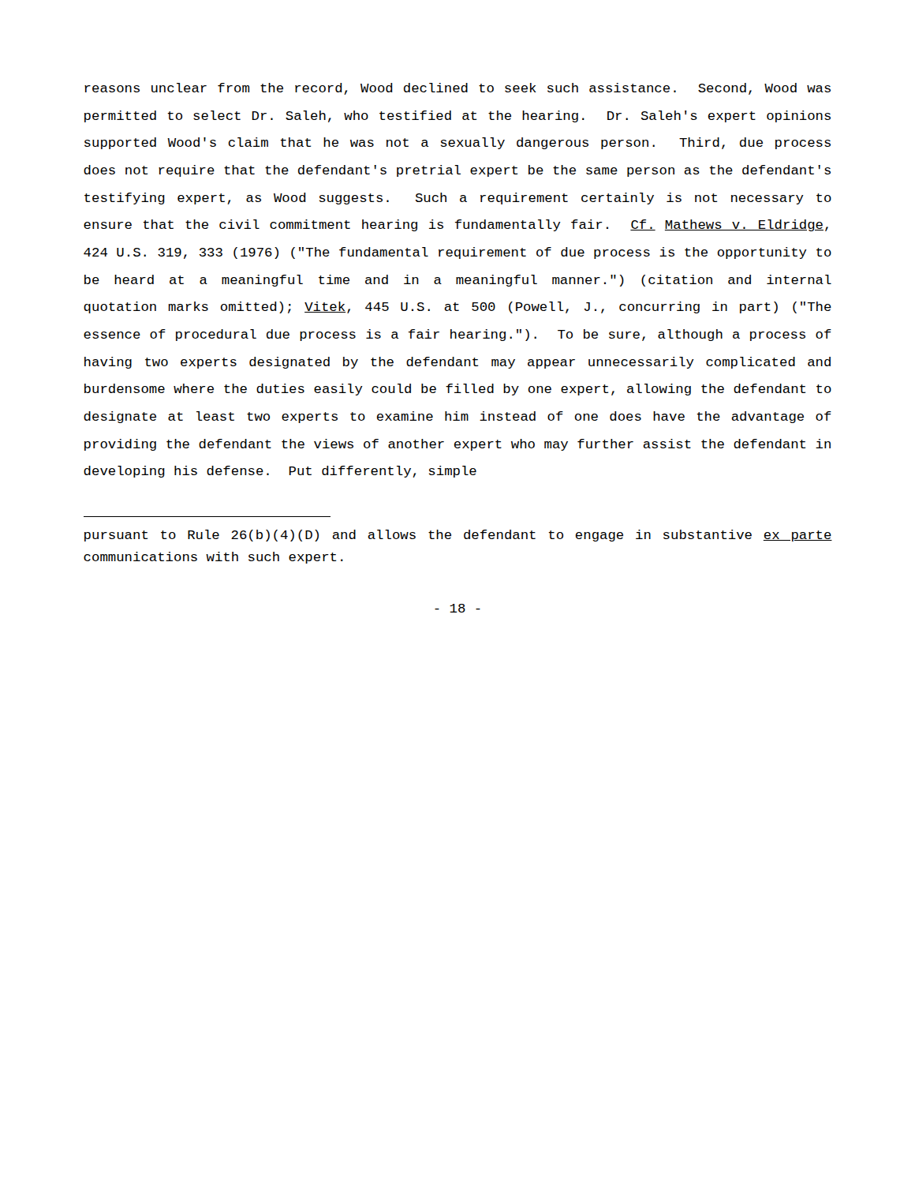reasons unclear from the record, Wood declined to seek such assistance. Second, Wood was permitted to select Dr. Saleh, who testified at the hearing. Dr. Saleh's expert opinions supported Wood's claim that he was not a sexually dangerous person. Third, due process does not require that the defendant's pretrial expert be the same person as the defendant's testifying expert, as Wood suggests. Such a requirement certainly is not necessary to ensure that the civil commitment hearing is fundamentally fair. Cf. Mathews v. Eldridge, 424 U.S. 319, 333 (1976) ("The fundamental requirement of due process is the opportunity to be heard at a meaningful time and in a meaningful manner.") (citation and internal quotation marks omitted); Vitek, 445 U.S. at 500 (Powell, J., concurring in part) ("The essence of procedural due process is a fair hearing."). To be sure, although a process of having two experts designated by the defendant may appear unnecessarily complicated and burdensome where the duties easily could be filled by one expert, allowing the defendant to designate at least two experts to examine him instead of one does have the advantage of providing the defendant the views of another expert who may further assist the defendant in developing his defense. Put differently, simple
pursuant to Rule 26(b)(4)(D) and allows the defendant to engage in substantive ex parte communications with such expert.
- 18 -